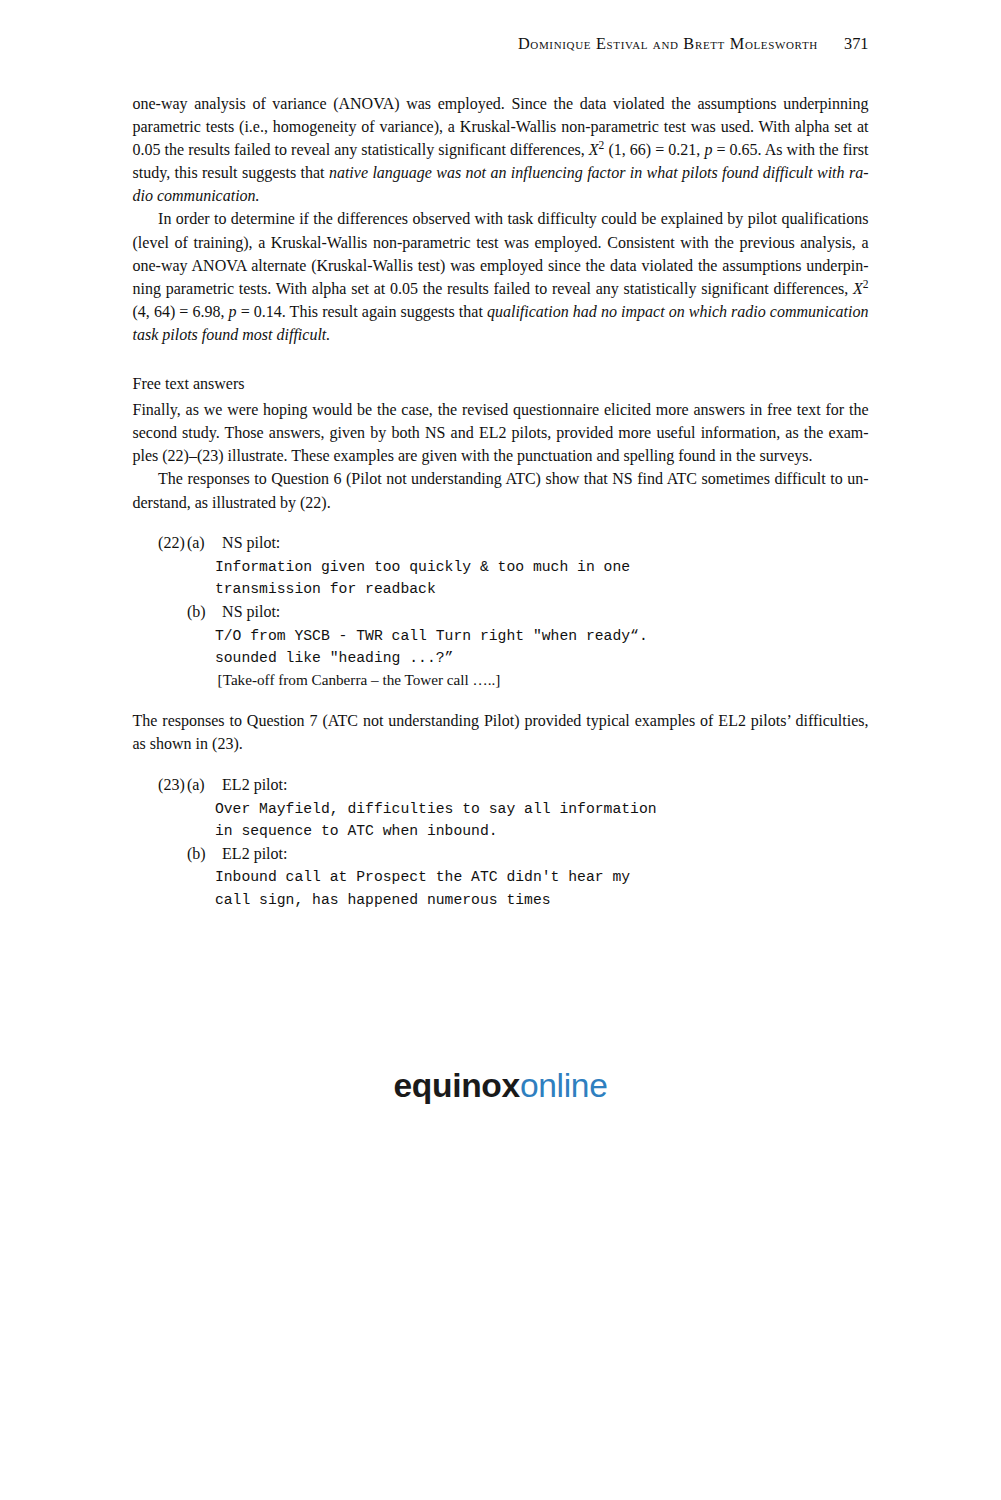Dominique Estival and Brett Molesworth 371
one-way analysis of variance (ANOVA) was employed. Since the data violated the assumptions underpinning parametric tests (i.e., homogeneity of variance), a Kruskal-Wallis non-parametric test was used. With alpha set at 0.05 the results failed to reveal any statistically significant differences, X2 (1, 66) = 0.21, p = 0.65. As with the first study, this result suggests that native language was not an influencing factor in what pilots found difficult with radio communication.
In order to determine if the differences observed with task difficulty could be explained by pilot qualifications (level of training), a Kruskal-Wallis non-parametric test was employed. Consistent with the previous analysis, a one-way ANOVA alternate (Kruskal-Wallis test) was employed since the data violated the assumptions underpinning parametric tests. With alpha set at 0.05 the results failed to reveal any statistically significant differences, X2 (4, 64) = 6.98, p = 0.14. This result again suggests that qualification had no impact on which radio communication task pilots found most difficult.
Free text answers
Finally, as we were hoping would be the case, the revised questionnaire elicited more answers in free text for the second study. Those answers, given by both NS and EL2 pilots, provided more useful information, as the examples (22)–(23) illustrate. These examples are given with the punctuation and spelling found in the surveys.
The responses to Question 6 (Pilot not understanding ATC) show that NS find ATC sometimes difficult to understand, as illustrated by (22).
(22) (a) NS pilot:
Information given too quickly & too much in one transmission for readback
(b) NS pilot:
T/O from YSCB - TWR call Turn right "when ready“. sounded like "heading ...?”
[Take-off from Canberra – the Tower call …..]
The responses to Question 7 (ATC not understanding Pilot) provided typical examples of EL2 pilots’ difficulties, as shown in (23).
(23) (a) EL2 pilot:
Over Mayfield, difficulties to say all information in sequence to ATC when inbound.
(b) EL2 pilot:
Inbound call at Prospect the ATC didn't hear my call sign, has happened numerous times
equinox online